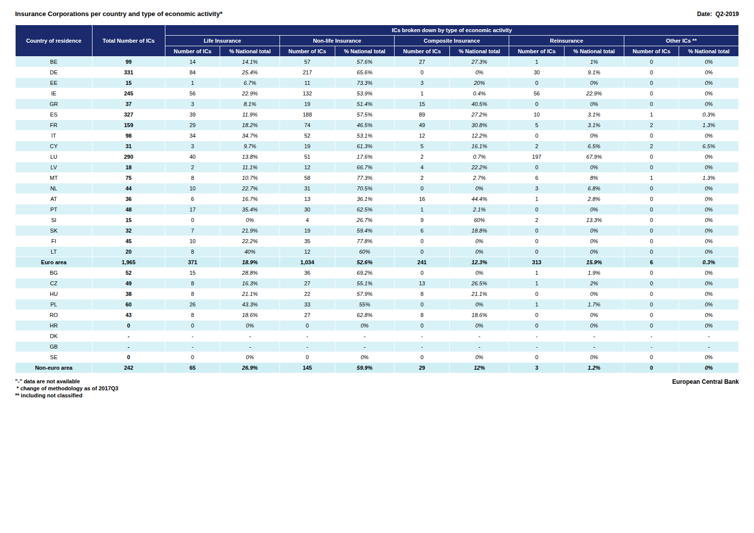Insurance Corporations per country and type of economic activity*
Date: Q2-2019
| Country of residence | Total Number of ICs | ICs broken down by type of economic activity |
| --- | --- | --- |
| Life Insurance | Non-life Insurance | Composite Insurance | Reinsurance | Other ICs ** |
| Number of ICs | % National total | Number of ICs | % National total | Number of ICs | % National total | Number of ICs | % National total | Number of ICs | % National total |
| BE | 99 | 14 | 14.1% | 57 | 57.6% | 27 | 27.3% | 1 | 1% | 0 | 0% |
| DE | 331 | 84 | 25.4% | 217 | 65.6% | 0 | 0% | 30 | 9.1% | 0 | 0% |
| EE | 15 | 1 | 6.7% | 11 | 73.3% | 3 | 20% | 0 | 0% | 0 | 0% |
| IE | 245 | 56 | 22.9% | 132 | 53.9% | 1 | 0.4% | 56 | 22.9% | 0 | 0% |
| GR | 37 | 3 | 8.1% | 19 | 51.4% | 15 | 40.5% | 0 | 0% | 0 | 0% |
| ES | 327 | 39 | 11.9% | 188 | 57.5% | 89 | 27.2% | 10 | 3.1% | 1 | 0.3% |
| FR | 159 | 29 | 18.2% | 74 | 46.5% | 49 | 30.8% | 5 | 3.1% | 2 | 1.3% |
| IT | 98 | 34 | 34.7% | 52 | 53.1% | 12 | 12.2% | 0 | 0% | 0 | 0% |
| CY | 31 | 3 | 9.7% | 19 | 61.3% | 5 | 16.1% | 2 | 6.5% | 2 | 6.5% |
| LU | 290 | 40 | 13.8% | 51 | 17.6% | 2 | 0.7% | 197 | 67.9% | 0 | 0% |
| LV | 18 | 2 | 11.1% | 12 | 66.7% | 4 | 22.2% | 0 | 0% | 0 | 0% |
| MT | 75 | 8 | 10.7% | 58 | 77.3% | 2 | 2.7% | 6 | 8% | 1 | 1.3% |
| NL | 44 | 10 | 22.7% | 31 | 70.5% | 0 | 0% | 3 | 6.8% | 0 | 0% |
| AT | 36 | 6 | 16.7% | 13 | 36.1% | 16 | 44.4% | 1 | 2.8% | 0 | 0% |
| PT | 48 | 17 | 35.4% | 30 | 62.5% | 1 | 2.1% | 0 | 0% | 0 | 0% |
| SI | 15 | 0 | 0% | 4 | 26.7% | 9 | 60% | 2 | 13.3% | 0 | 0% |
| SK | 32 | 7 | 21.9% | 19 | 59.4% | 6 | 18.8% | 0 | 0% | 0 | 0% |
| FI | 45 | 10 | 22.2% | 35 | 77.8% | 0 | 0% | 0 | 0% | 0 | 0% |
| LT | 20 | 8 | 40% | 12 | 60% | 0 | 0% | 0 | 0% | 0 | 0% |
| Euro area | 1,965 | 371 | 18.9% | 1,034 | 52.6% | 241 | 12.3% | 313 | 15.9% | 6 | 0.3% |
| BG | 52 | 15 | 28.8% | 36 | 69.2% | 0 | 0% | 1 | 1.9% | 0 | 0% |
| CZ | 49 | 8 | 16.3% | 27 | 55.1% | 13 | 26.5% | 1 | 2% | 0 | 0% |
| HU | 38 | 8 | 21.1% | 22 | 57.9% | 8 | 21.1% | 0 | 0% | 0 | 0% |
| PL | 60 | 26 | 43.3% | 33 | 55% | 0 | 0% | 1 | 1.7% | 0 | 0% |
| RO | 43 | 8 | 18.6% | 27 | 62.8% | 8 | 18.6% | 0 | 0% | 0 | 0% |
| HR | 0 | 0 | 0% | 0 | 0% | 0 | 0% | 0 | 0% | 0 | 0% |
| DK | - | - | - | - | - | - | - | - | - | - | - |
| GB | - | - | - | - | - | - | - | - | - | - | - |
| SE | 0 | 0 | 0% | 0 | 0% | 0 | 0% | 0 | 0% | 0 | 0% |
| Non-euro area | 242 | 65 | 26.9% | 145 | 59.9% | 29 | 12% | 3 | 1.2% | 0 | 0% |
"-" data are not available
* change of methodology as of 2017Q3
** including not classified
European Central Bank